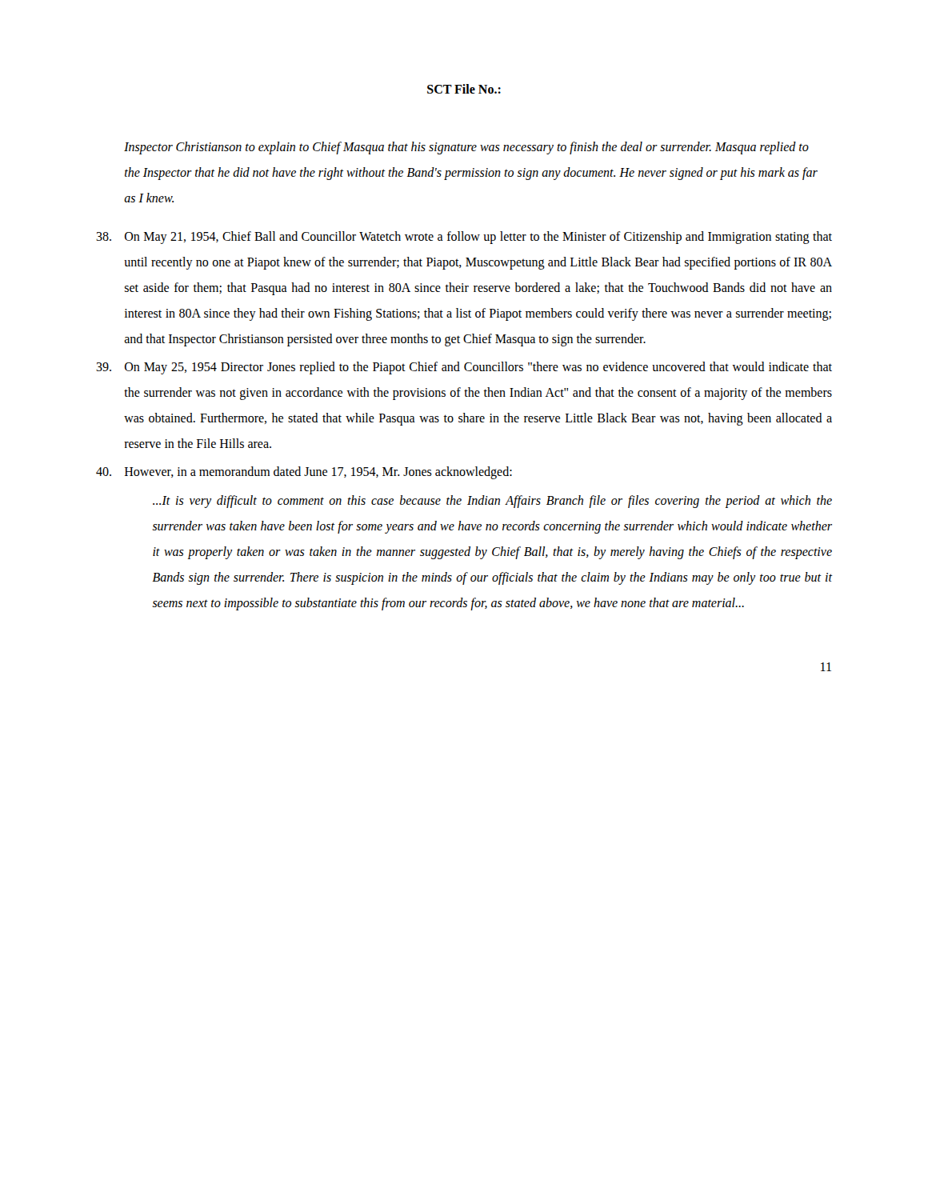SCT File No.:
Inspector Christianson to explain to Chief Masqua that his signature was necessary to finish the deal or surrender. Masqua replied to the Inspector that he did not have the right without the Band's permission to sign any document. He never signed or put his mark as far as I knew.
38. On May 21, 1954, Chief Ball and Councillor Watetch wrote a follow up letter to the Minister of Citizenship and Immigration stating that until recently no one at Piapot knew of the surrender; that Piapot, Muscowpetung and Little Black Bear had specified portions of IR 80A set aside for them; that Pasqua had no interest in 80A since their reserve bordered a lake; that the Touchwood Bands did not have an interest in 80A since they had their own Fishing Stations; that a list of Piapot members could verify there was never a surrender meeting; and that Inspector Christianson persisted over three months to get Chief Masqua to sign the surrender.
39. On May 25, 1954 Director Jones replied to the Piapot Chief and Councillors "there was no evidence uncovered that would indicate that the surrender was not given in accordance with the provisions of the then Indian Act" and that the consent of a majority of the members was obtained. Furthermore, he stated that while Pasqua was to share in the reserve Little Black Bear was not, having been allocated a reserve in the File Hills area.
40. However, in a memorandum dated June 17, 1954, Mr. Jones acknowledged:
...It is very difficult to comment on this case because the Indian Affairs Branch file or files covering the period at which the surrender was taken have been lost for some years and we have no records concerning the surrender which would indicate whether it was properly taken or was taken in the manner suggested by Chief Ball, that is, by merely having the Chiefs of the respective Bands sign the surrender. There is suspicion in the minds of our officials that the claim by the Indians may be only too true but it seems next to impossible to substantiate this from our records for, as stated above, we have none that are material...
11